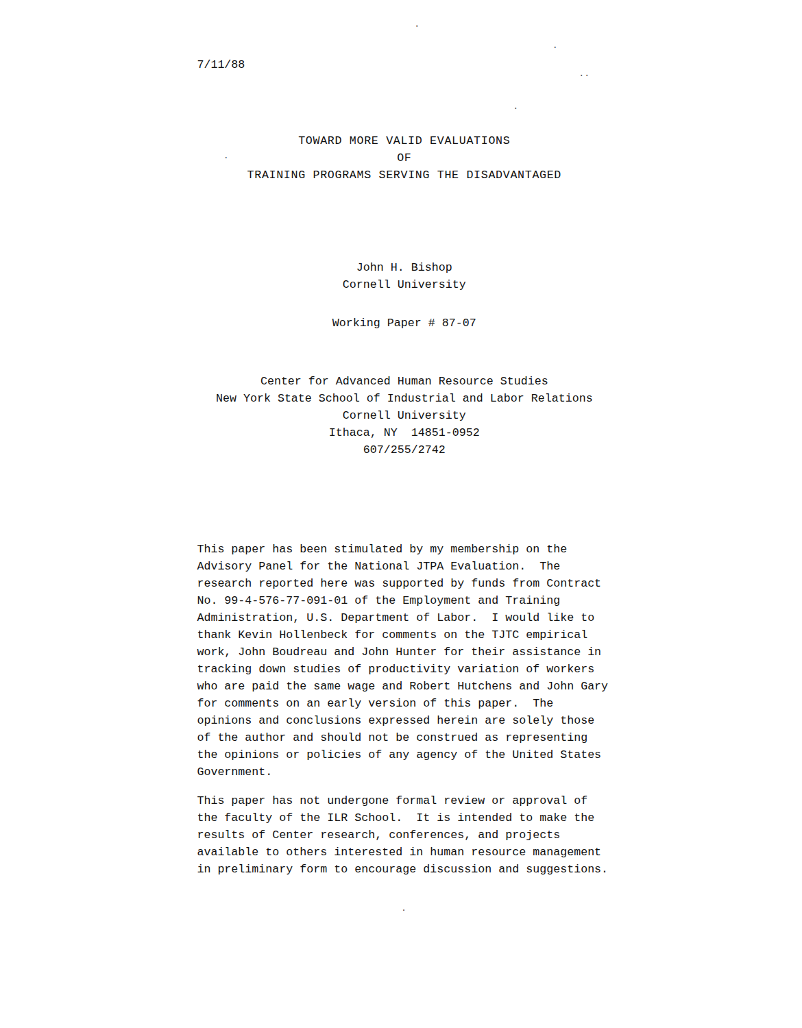. . .. . . . .
7/11/88
TOWARD MORE VALID EVALUATIONS
OF
TRAINING PROGRAMS SERVING THE DISADVANTAGED
John H. Bishop
Cornell University
Working Paper # 87-07
Center for Advanced Human Resource Studies
New York State School of Industrial and Labor Relations
Cornell University
Ithaca, NY 14851-0952
607/255/2742
This paper has been stimulated by my membership on the Advisory Panel for the National JTPA Evaluation. The research reported here was supported by funds from Contract No. 99-4-576-77-091-01 of the Employment and Training Administration, U.S. Department of Labor. I would like to thank Kevin Hollenbeck for comments on the TJTC empirical work, John Boudreau and John Hunter for their assistance in tracking down studies of productivity variation of workers who are paid the same wage and Robert Hutchens and John Gary for comments on an early version of this paper. The opinions and conclusions expressed herein are solely those of the author and should not be construed as representing the opinions or policies of any agency of the United States Government.
This paper has not undergone formal review or approval of the faculty of the ILR School. It is intended to make the results of Center research, conferences, and projects available to others interested in human resource management in preliminary form to encourage discussion and suggestions.